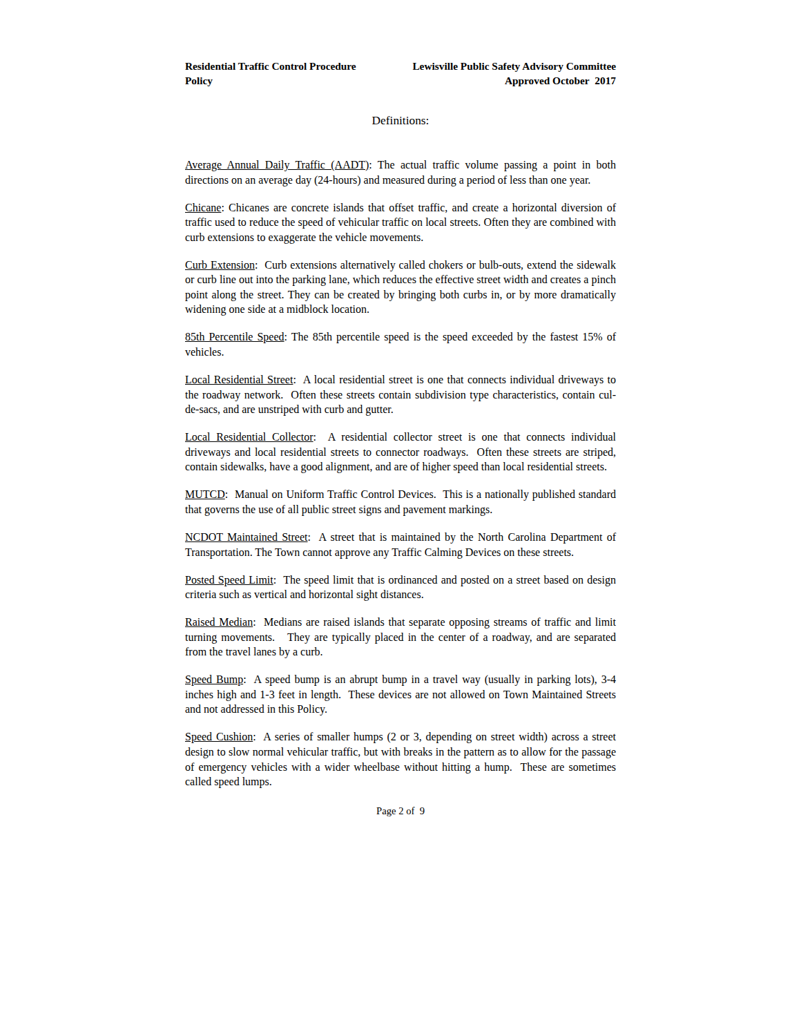| Residential Traffic Control Procedure | Lewisville Public Safety Advisory Committee |
| Policy | Approved October 2017 |
Definitions:
Average Annual Daily Traffic (AADT)
: The actual traffic volume passing a point in both directions on an average day (24-hours) and measured during a period of less than one year.
Chicane
: Chicanes are concrete islands that offset traffic, and create a horizontal diversion of traffic used to reduce the speed of vehicular traffic on local streets. Often they are combined with curb extensions to exaggerate the vehicle movements.
Curb Extension
: Curb extensions alternatively called chokers or bulb-outs, extend the sidewalk or curb line out into the parking lane, which reduces the effective street width and creates a pinch point along the street. They can be created by bringing both curbs in, or by more dramatically widening one side at a midblock location.
85th Percentile Speed
: The 85th percentile speed is the speed exceeded by the fastest 15% of vehicles.
Local Residential Street
: A local residential street is one that connects individual driveways to the roadway network. Often these streets contain subdivision type characteristics, contain cul-de-sacs, and are unstriped with curb and gutter.
Local Residential Collector
: A residential collector street is one that connects individual driveways and local residential streets to connector roadways. Often these streets are striped, contain sidewalks, have a good alignment, and are of higher speed than local residential streets.
MUTCD
: Manual on Uniform Traffic Control Devices. This is a nationally published standard that governs the use of all public street signs and pavement markings.
NCDOT Maintained Street
: A street that is maintained by the North Carolina Department of Transportation. The Town cannot approve any Traffic Calming Devices on these streets.
Posted Speed Limit
: The speed limit that is ordinanced and posted on a street based on design criteria such as vertical and horizontal sight distances.
Raised Median
: Medians are raised islands that separate opposing streams of traffic and limit turning movements. They are typically placed in the center of a roadway, and are separated from the travel lanes by a curb.
Speed Bump
: A speed bump is an abrupt bump in a travel way (usually in parking lots), 3-4 inches high and 1-3 feet in length. These devices are not allowed on Town Maintained Streets and not addressed in this Policy.
Speed Cushion
: A series of smaller humps (2 or 3, depending on street width) across a street design to slow normal vehicular traffic, but with breaks in the pattern as to allow for the passage of emergency vehicles with a wider wheelbase without hitting a hump. These are sometimes called speed lumps.
Page 2 of 9